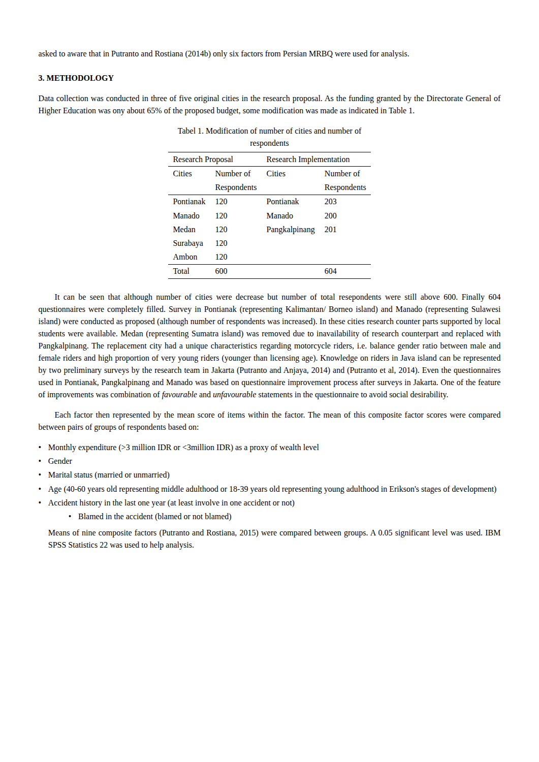asked to aware that in Putranto and Rostiana (2014b) only six factors from Persian MRBQ were used for analysis.
3. METHODOLOGY
Data collection was conducted in three of five original cities in the research proposal. As the funding granted by the Directorate General of Higher Education was ony about 65% of the proposed budget, some modification was made as indicated in Table 1.
Tabel 1. Modification of number of cities and number of respondents
| Research Proposal | Research Implementation |
| --- | --- |
| Cities | Number of | Cities | Number of |
| | Respondents | | Respondents |
| Pontianak | 120 | Pontianak | 203 |
| Manado | 120 | Manado | 200 |
| Medan | 120 | Pangkalpinang | 201 |
| Surabaya | 120 | | |
| Ambon | 120 | | |
| Total | 600 | | 604 |
It can be seen that although number of cities were decrease but number of total resepondents were still above 600. Finally 604 questionnaires were completely filled. Survey in Pontianak (representing Kalimantan/ Borneo island) and Manado (representing Sulawesi island) were conducted as proposed (although number of respondents was increased). In these cities research counter parts supported by local students were available. Medan (representing Sumatra island) was removed due to inavailability of research counterpart and replaced with Pangkalpinang. The replacement city had a unique characteristics regarding motorcycle riders, i.e. balance gender ratio between male and female riders and high proportion of very young riders (younger than licensing age). Knowledge on riders in Java island can be represented by two preliminary surveys by the research team in Jakarta (Putranto and Anjaya, 2014) and (Putranto et al, 2014). Even the questionnaires used in Pontianak, Pangkalpinang and Manado was based on questionnaire improvement process after surveys in Jakarta. One of the feature of improvements was combination of favourable and unfavourable statements in the questionnaire to avoid social desirability.
Each factor then represented by the mean score of items within the factor. The mean of this composite factor scores were compared between pairs of groups of respondents based on:
Monthly expenditure (>3 million IDR or <3million IDR) as a proxy of wealth level
Gender
Marital status (married or unmarried)
Age (40-60 years old representing middle adulthood or 18-39 years old representing young adulthood in Erikson's stages of development)
Accident history in the last one year (at least involve in one accident or not)
Blamed in the accident (blamed or not blamed)
Means of nine composite factors (Putranto and Rostiana, 2015) were compared between groups. A 0.05 significant level was used. IBM SPSS Statistics 22 was used to help analysis.